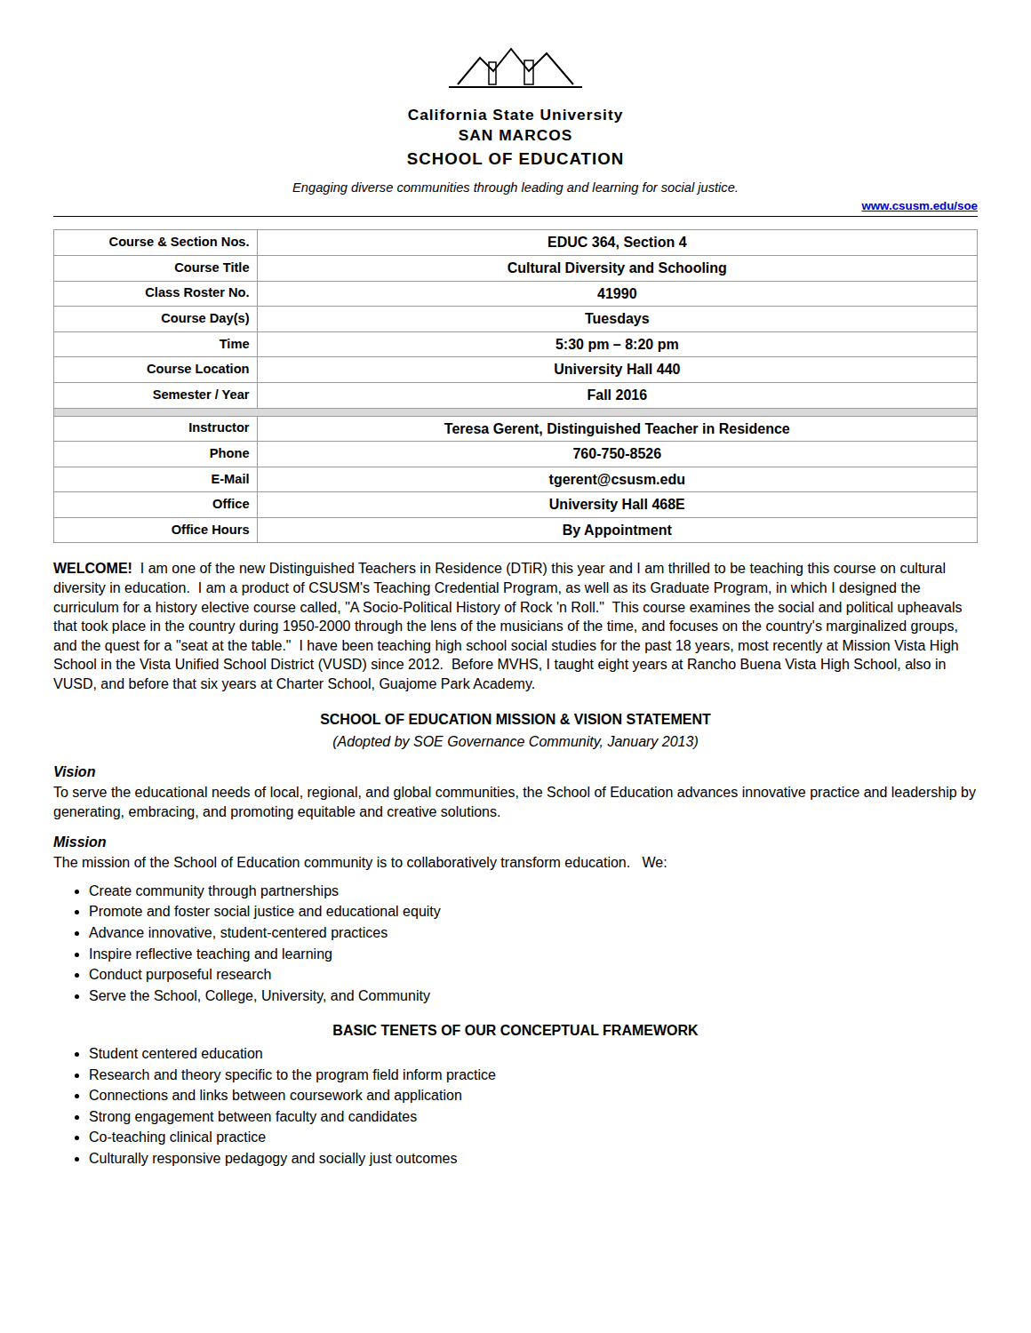California State University
SAN MARCOS
SCHOOL OF EDUCATION
Engaging diverse communities through leading and learning for social justice.
www.csusm.edu/soe
| Course & Section Nos. | EDUC 364, Section 4 |
| Course Title | Cultural Diversity and Schooling |
| Class Roster No. | 41990 |
| Course Day(s) | Tuesdays |
| Time | 5:30 pm – 8:20 pm |
| Course Location | University Hall 440 |
| Semester / Year | Fall 2016 |
| Instructor | Teresa Gerent, Distinguished Teacher in Residence |
| Phone | 760-750-8526 |
| E-Mail | tgerent@csusm.edu |
| Office | University Hall 468E |
| Office Hours | By Appointment |
WELCOME! I am one of the new Distinguished Teachers in Residence (DTiR) this year and I am thrilled to be teaching this course on cultural diversity in education. I am a product of CSUSM's Teaching Credential Program, as well as its Graduate Program, in which I designed the curriculum for a history elective course called, "A Socio-Political History of Rock 'n Roll." This course examines the social and political upheavals that took place in the country during 1950-2000 through the lens of the musicians of the time, and focuses on the country's marginalized groups, and the quest for a "seat at the table." I have been teaching high school social studies for the past 18 years, most recently at Mission Vista High School in the Vista Unified School District (VUSD) since 2012. Before MVHS, I taught eight years at Rancho Buena Vista High School, also in VUSD, and before that six years at Charter School, Guajome Park Academy.
SCHOOL OF EDUCATION MISSION & VISION STATEMENT
(Adopted by SOE Governance Community, January 2013)
Vision
To serve the educational needs of local, regional, and global communities, the School of Education advances innovative practice and leadership by generating, embracing, and promoting equitable and creative solutions.
Mission
The mission of the School of Education community is to collaboratively transform education. We:
Create community through partnerships
Promote and foster social justice and educational equity
Advance innovative, student-centered practices
Inspire reflective teaching and learning
Conduct purposeful research
Serve the School, College, University, and Community
BASIC TENETS OF OUR CONCEPTUAL FRAMEWORK
Student centered education
Research and theory specific to the program field inform practice
Connections and links between coursework and application
Strong engagement between faculty and candidates
Co-teaching clinical practice
Culturally responsive pedagogy and socially just outcomes